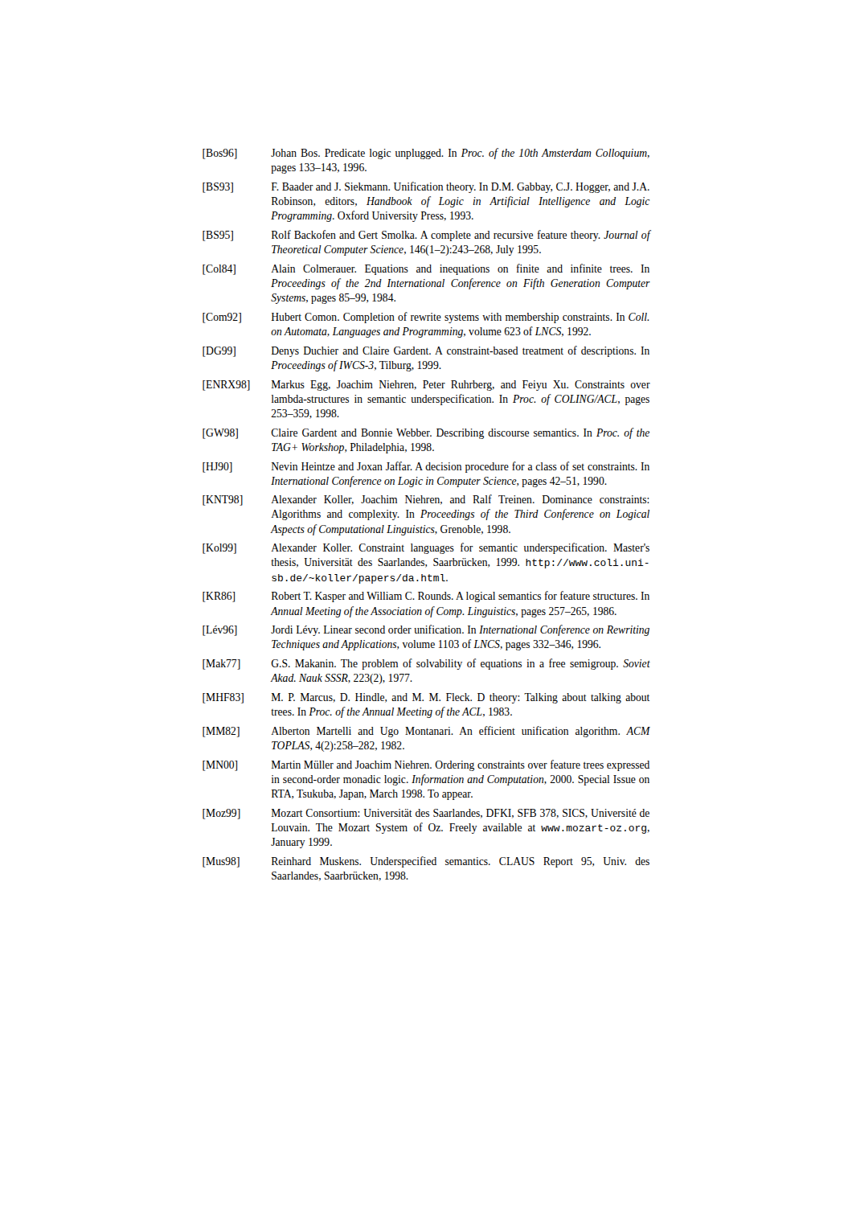[Bos96]
Johan Bos. Predicate logic unplugged. In Proc. of the 10th Amsterdam Colloquium, pages 133–143, 1996.
[BS93]
F. Baader and J. Siekmann. Unification theory. In D.M. Gabbay, C.J. Hogger, and J.A. Robinson, editors, Handbook of Logic in Artificial Intelligence and Logic Programming. Oxford University Press, 1993.
[BS95]
Rolf Backofen and Gert Smolka. A complete and recursive feature theory. Journal of Theoretical Computer Science, 146(1–2):243–268, July 1995.
[Col84]
Alain Colmerauer. Equations and inequations on finite and infinite trees. In Proceedings of the 2nd International Conference on Fifth Generation Computer Systems, pages 85–99, 1984.
[Com92]
Hubert Comon. Completion of rewrite systems with membership constraints. In Coll. on Automata, Languages and Programming, volume 623 of LNCS, 1992.
[DG99]
Denys Duchier and Claire Gardent. A constraint-based treatment of descriptions. In Proceedings of IWCS-3, Tilburg, 1999.
[ENRX98]
Markus Egg, Joachim Niehren, Peter Ruhrberg, and Feiyu Xu. Constraints over lambda-structures in semantic underspecification. In Proc. of COLING/ACL, pages 253–359, 1998.
[GW98]
Claire Gardent and Bonnie Webber. Describing discourse semantics. In Proc. of the TAG+ Workshop, Philadelphia, 1998.
[HJ90]
Nevin Heintze and Joxan Jaffar. A decision procedure for a class of set constraints. In International Conference on Logic in Computer Science, pages 42–51, 1990.
[KNT98]
Alexander Koller, Joachim Niehren, and Ralf Treinen. Dominance constraints: Algorithms and complexity. In Proceedings of the Third Conference on Logical Aspects of Computational Linguistics, Grenoble, 1998.
[Kol99]
Alexander Koller. Constraint languages for semantic underspecification. Master's thesis, Universität des Saarlandes, Saarbrücken, 1999. http://www.coli.uni-sb.de/~koller/papers/da.html.
[KR86]
Robert T. Kasper and William C. Rounds. A logical semantics for feature structures. In Annual Meeting of the Association of Comp. Linguistics, pages 257–265, 1986.
[Lév96]
Jordi Lévy. Linear second order unification. In International Conference on Rewriting Techniques and Applications, volume 1103 of LNCS, pages 332–346, 1996.
[Mak77]
G.S. Makanin. The problem of solvability of equations in a free semigroup. Soviet Akad. Nauk SSSR, 223(2), 1977.
[MHF83]
M. P. Marcus, D. Hindle, and M. M. Fleck. D theory: Talking about talking about trees. In Proc. of the Annual Meeting of the ACL, 1983.
[MM82]
Alberton Martelli and Ugo Montanari. An efficient unification algorithm. ACM TOPLAS, 4(2):258–282, 1982.
[MN00]
Martin Müller and Joachim Niehren. Ordering constraints over feature trees expressed in second-order monadic logic. Information and Computation, 2000. Special Issue on RTA, Tsukuba, Japan, March 1998. To appear.
[Moz99]
Mozart Consortium: Universität des Saarlandes, DFKI, SFB 378, SICS, Université de Louvain. The Mozart System of Oz. Freely available at www.mozart-oz.org, January 1999.
[Mus98]
Reinhard Muskens. Underspecified semantics. CLAUS Report 95, Univ. des Saarlandes, Saarbrücken, 1998.